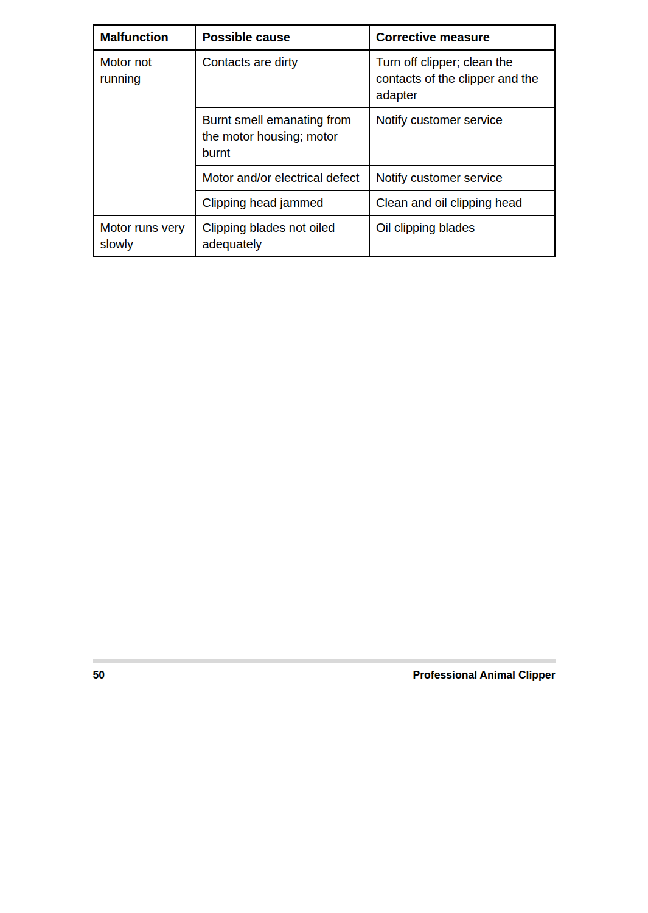| Malfunction | Possible cause | Corrective measure |
| --- | --- | --- |
| Motor not running | Contacts are dirty | Turn off clipper; clean the contacts of the clipper and the adapter |
| Burnt smell emanating from the motor housing; motor burnt | Notify customer service |
| Motor and/or electrical defect | Notify customer service |
| Clipping head jammed | Clean and oil clipping head |
| Motor runs very slowly | Clipping blades not oiled adequately | Oil clipping blades |
50 Professional Animal Clipper